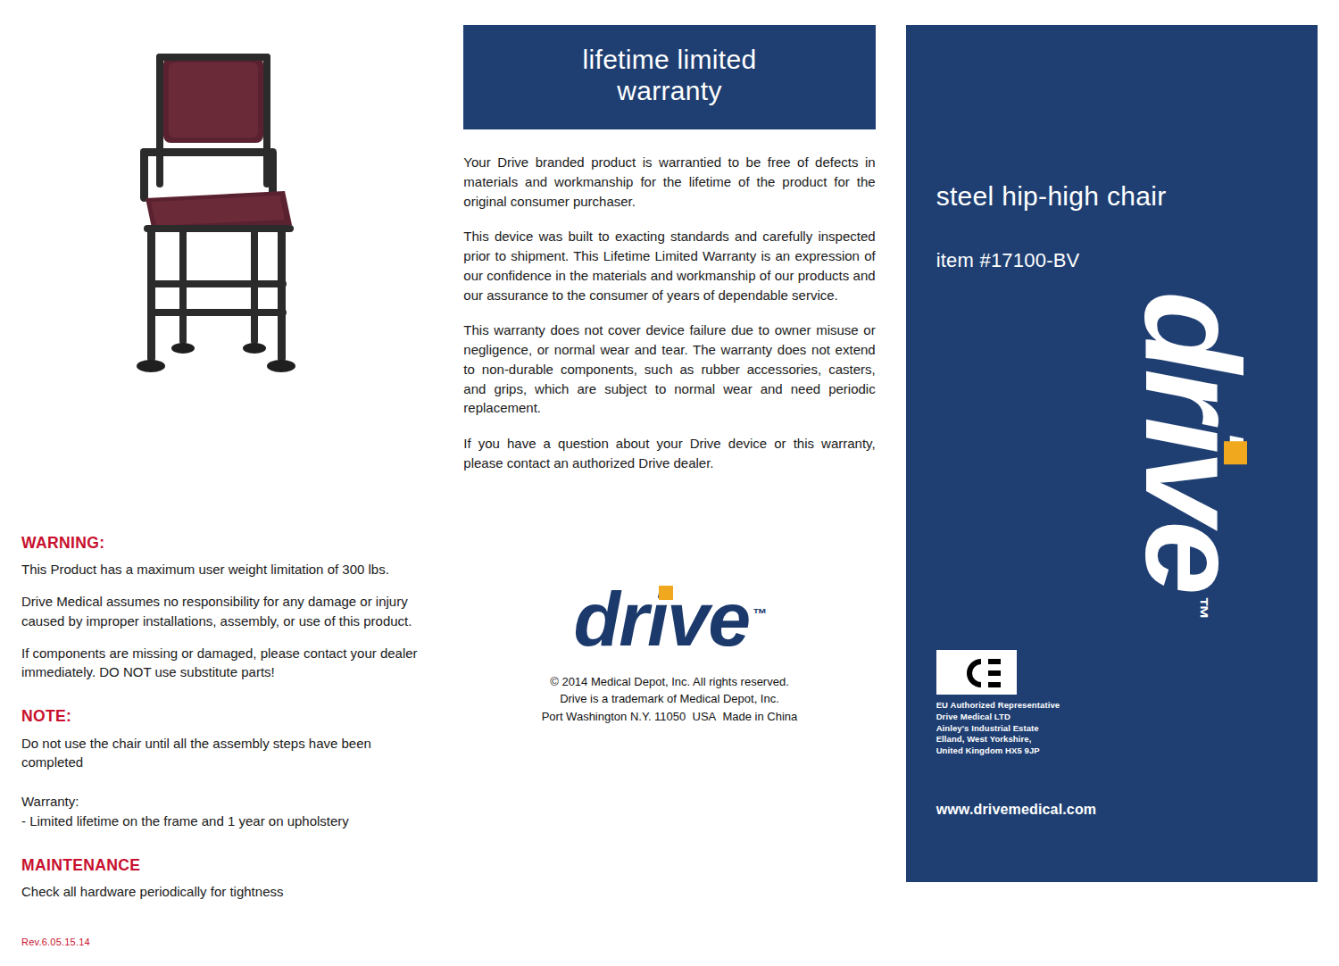WARNING:
This Product has a maximum user weight limitation of 300 lbs.
Drive Medical assumes no responsibility for any damage or injury caused by improper installations, assembly, or use of this product.
If components are missing or damaged, please contact your dealer immediately. DO NOT use substitute parts!
NOTE:
Do not use the chair until all the assembly steps have been completed
Warranty:
- Limited lifetime on the frame and 1 year on upholstery
MAINTENANCE
Check all hardware periodically for tightness
Rev.6.05.15.14
lifetime limited
warranty
Your Drive branded product is warrantied to be free of defects in materials and workmanship for the lifetime of the product for the original consumer purchaser.
This device was built to exacting standards and carefully inspected prior to shipment. This Lifetime Limited Warranty is an expression of our confidence in the materials and workmanship of our products and our assurance to the consumer of years of dependable service.
This warranty does not cover device failure due to owner misuse or negligence, or normal wear and tear. The warranty does not extend to non-durable components, such as rubber accessories, casters, and grips, which are subject to normal wear and need periodic replacement.
If you have a question about your Drive device or this warranty, please contact an authorized Drive dealer.
drive™
© 2014 Medical Depot, Inc. All rights reserved.
Drive is a trademark of Medical Depot, Inc.
Port Washington N.Y. 11050 USA Made in China
steel hip-high chair
item #17100-BV
EU Authorized Representative
Drive Medical LTD
Ainley's Industrial Estate
Elland, West Yorkshire,
United Kingdom HX5 9JP
www.drivemedical.com
drive™